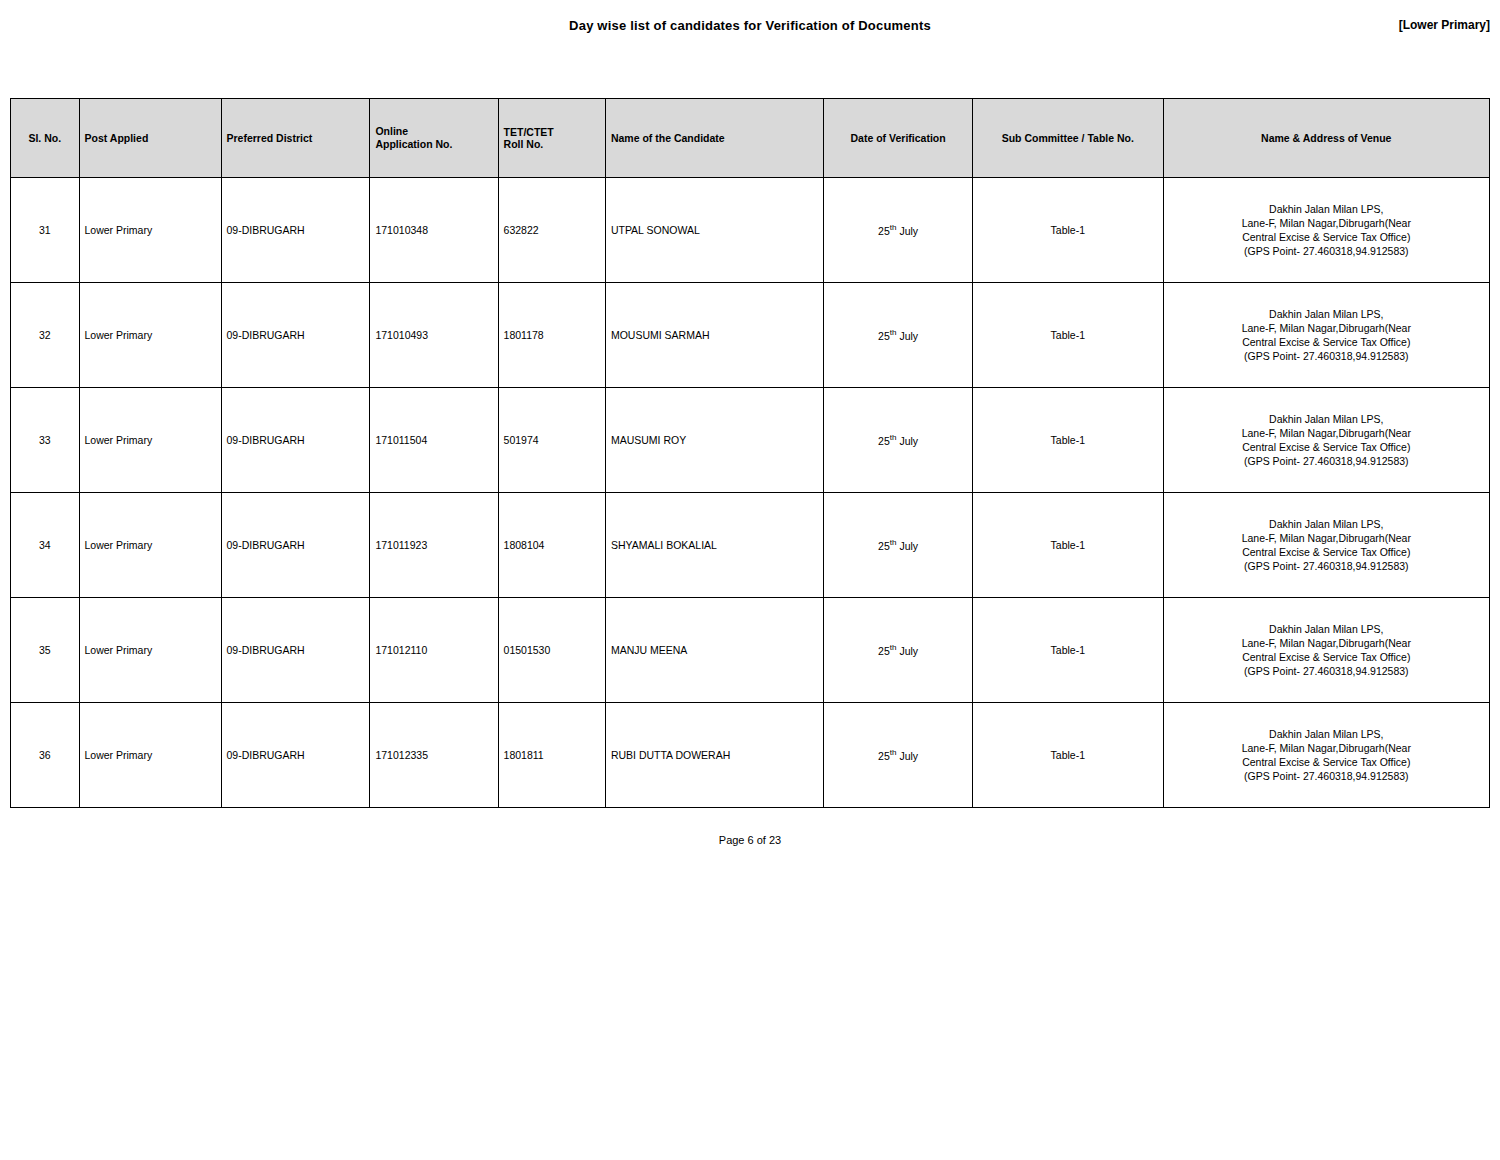Day wise list of candidates for Verification of Documents
[Lower Primary]
| Sl. No. | Post Applied | Preferred District | Online Application No. | TET/CTET Roll No. | Name of the Candidate | Date of Verification | Sub Committee / Table No. | Name & Address of Venue |
| --- | --- | --- | --- | --- | --- | --- | --- | --- |
| 31 | Lower Primary | 09-DIBRUGARH | 171010348 | 632822 | UTPAL SONOWAL | 25 th July | Table-1 | Dakhin Jalan Milan LPS, Lane-F, Milan Nagar,Dibrugarh(Near Central Excise & Service Tax Office) (GPS Point- 27.460318,94.912583) |
| 32 | Lower Primary | 09-DIBRUGARH | 171010493 | 1801178 | MOUSUMI SARMAH | 25 th July | Table-1 | Dakhin Jalan Milan LPS, Lane-F, Milan Nagar,Dibrugarh(Near Central Excise & Service Tax Office) (GPS Point- 27.460318,94.912583) |
| 33 | Lower Primary | 09-DIBRUGARH | 171011504 | 501974 | MAUSUMI ROY | 25 th July | Table-1 | Dakhin Jalan Milan LPS, Lane-F, Milan Nagar,Dibrugarh(Near Central Excise & Service Tax Office) (GPS Point- 27.460318,94.912583) |
| 34 | Lower Primary | 09-DIBRUGARH | 171011923 | 1808104 | SHYAMALI BOKALIAL | 25 th July | Table-1 | Dakhin Jalan Milan LPS, Lane-F, Milan Nagar,Dibrugarh(Near Central Excise & Service Tax Office) (GPS Point- 27.460318,94.912583) |
| 35 | Lower Primary | 09-DIBRUGARH | 171012110 | 01501530 | MANJU MEENA | 25 th July | Table-1 | Dakhin Jalan Milan LPS, Lane-F, Milan Nagar,Dibrugarh(Near Central Excise & Service Tax Office) (GPS Point- 27.460318,94.912583) |
| 36 | Lower Primary | 09-DIBRUGARH | 171012335 | 1801811 | RUBI DUTTA DOWERAH | 25 th July | Table-1 | Dakhin Jalan Milan LPS, Lane-F, Milan Nagar,Dibrugarh(Near Central Excise & Service Tax Office) (GPS Point- 27.460318,94.912583) |
Page 6 of 23